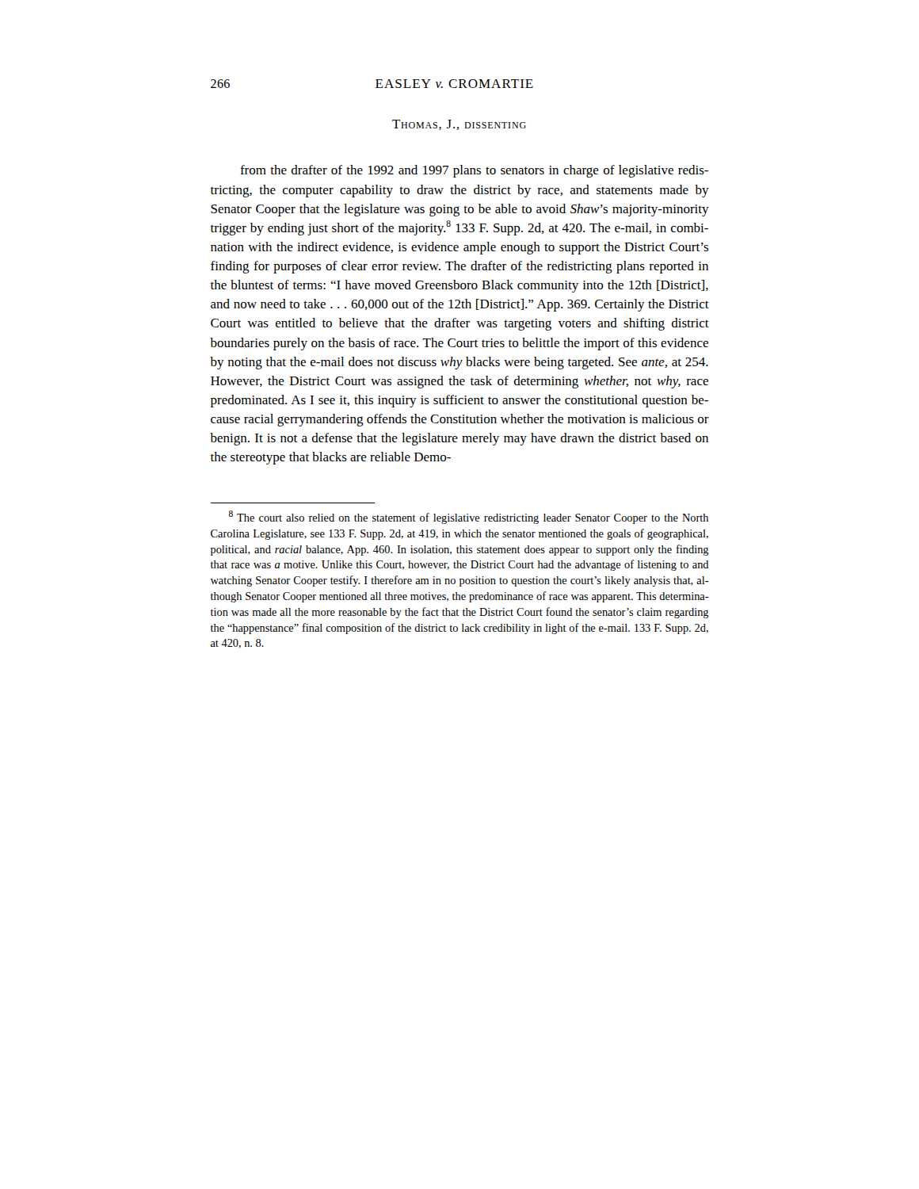266
EASLEY v. CROMARTIE
Thomas, J., dissenting
from the drafter of the 1992 and 1997 plans to senators in charge of legislative redistricting, the computer capability to draw the district by race, and statements made by Senator Cooper that the legislature was going to be able to avoid Shaw’s majority-minority trigger by ending just short of the majority.8 133 F. Supp. 2d, at 420. The e-mail, in combination with the indirect evidence, is evidence ample enough to support the District Court’s finding for purposes of clear error review. The drafter of the redistricting plans reported in the bluntest of terms: “I have moved Greensboro Black community into the 12th [District], and now need to take . . . 60,000 out of the 12th [District].” App. 369. Certainly the District Court was entitled to believe that the drafter was targeting voters and shifting district boundaries purely on the basis of race. The Court tries to belittle the import of this evidence by noting that the e-mail does not discuss why blacks were being targeted. See ante, at 254. However, the District Court was assigned the task of determining whether, not why, race predominated. As I see it, this inquiry is sufficient to answer the constitutional question because racial gerrymandering offends the Constitution whether the motivation is malicious or benign. It is not a defense that the legislature merely may have drawn the district based on the stereotype that blacks are reliable Demo-
8 The court also relied on the statement of legislative redistricting leader Senator Cooper to the North Carolina Legislature, see 133 F. Supp. 2d, at 419, in which the senator mentioned the goals of geographical, political, and racial balance, App. 460. In isolation, this statement does appear to support only the finding that race was a motive. Unlike this Court, however, the District Court had the advantage of listening to and watching Senator Cooper testify. I therefore am in no position to question the court’s likely analysis that, although Senator Cooper mentioned all three motives, the predominance of race was apparent. This determination was made all the more reasonable by the fact that the District Court found the senator’s claim regarding the “happenstance” final composition of the district to lack credibility in light of the e-mail. 133 F. Supp. 2d, at 420, n. 8.